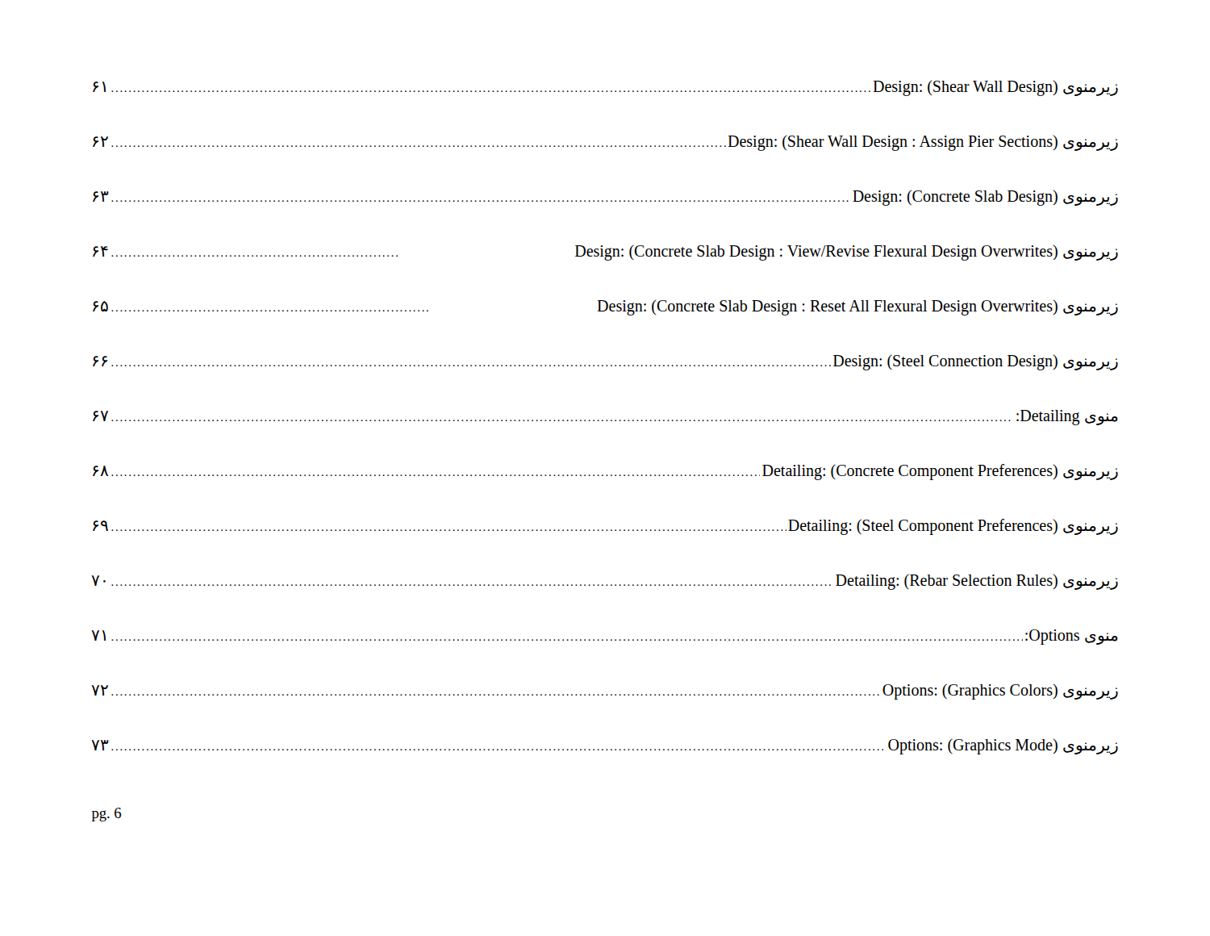زیرمنوی Design: (Shear Wall Design) ................................................................................................................................................................................................................................................................ ۶۱
زیرمنوی Design: (Shear Wall Design : Assign Pier Sections) .......................................................................................................................................................................................... ۶۲
زیرمنوی Design: (Concrete Slab Design) .......................................................................................................................................................................................................................... ۶۳
زیرمنوی Design: (Concrete Slab Design : View/Revise Flexural Design Overwrites) .................................................................. ۶۴
زیرمنوی Design: (Concrete Slab Design : Reset All Flexural Design Overwrites) ......................................................................... ۶۵
زیرمنوی Design: (Steel Connection Design) .................................................................................................................................................................................................................. ۶۶
منوی Detailing: .......................................................................................................................................................................................................................................................................................... ۶۷
زیرمنوی Detailing: (Concrete Component Preferences) .............................................................................................................................................................. ۶۸
زیرمنوی Detailing: (Steel Component Preferences) ......................................................................................................................................................................... ۶۹
زیرمنوی Detailing: (Rebar Selection Rules) ......................................................................................................................................................................................... ۷۰
منوی Options: .............................................................................................................................................................................................................................................................................................. ۷۱
زیرمنوی Options: (Graphics Colors) ......................................................................................................................................................................................................... ۷۲
زیرمنوی Options: (Graphics Mode) ........................................................................................................................................................................................................... ۷۳
pg. 6